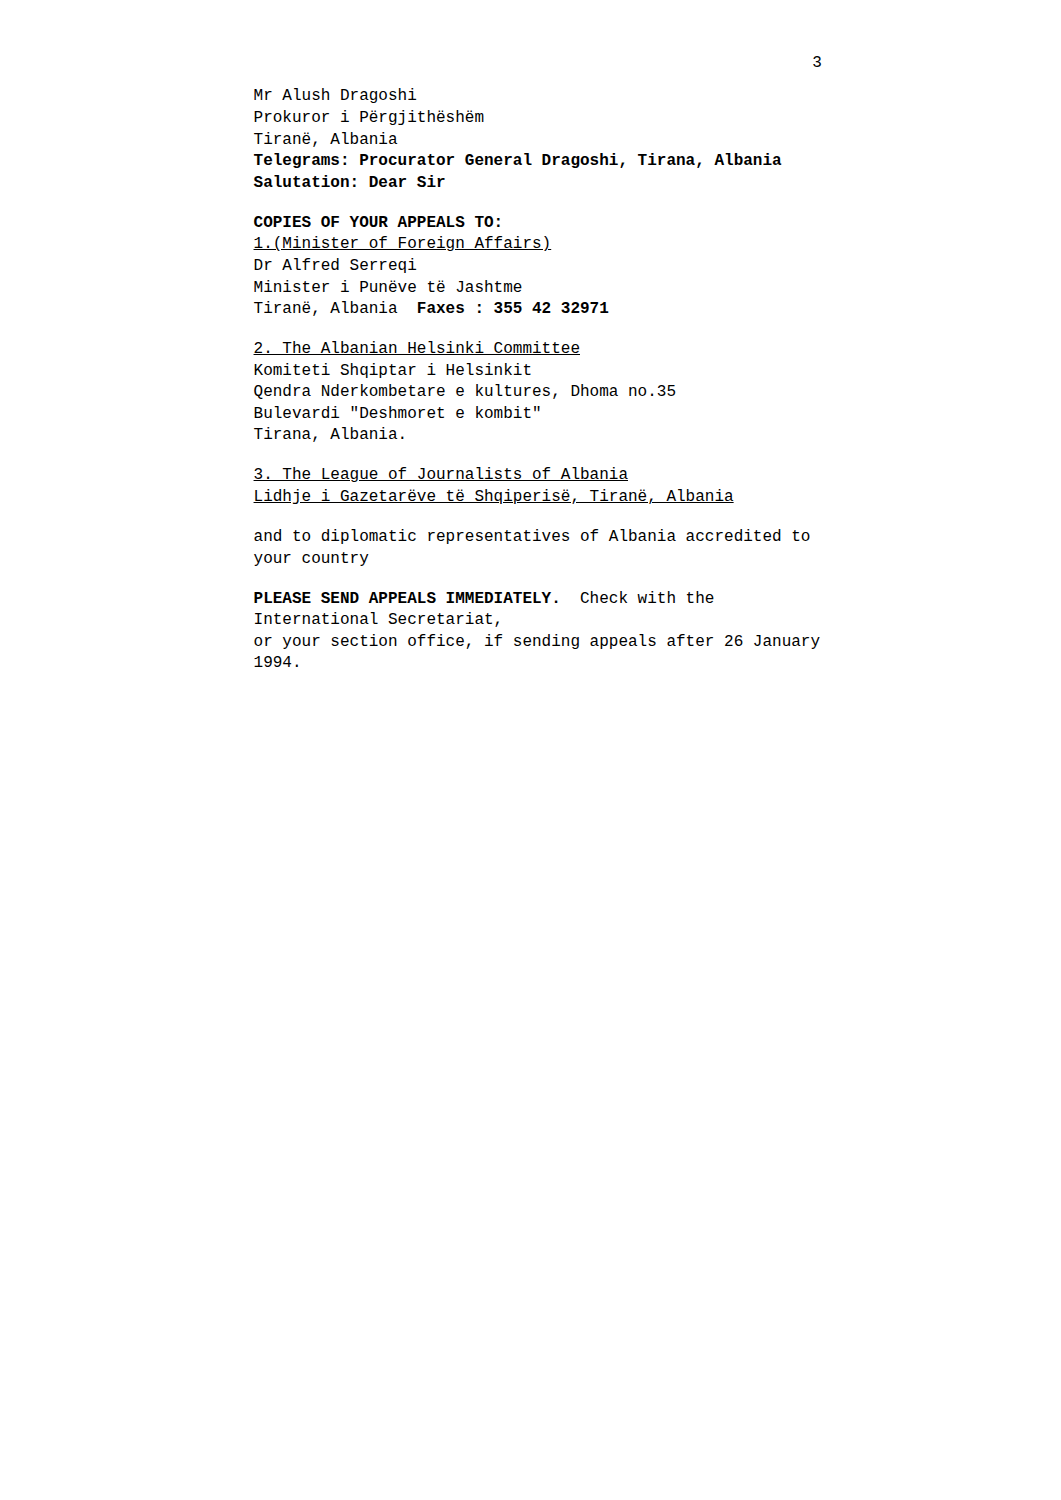3
Mr Alush Dragoshi
Prokuror i Përgjithëshëm
Tiranë, Albania
Telegrams: Procurator General Dragoshi, Tirana, Albania
Salutation: Dear Sir
COPIES OF YOUR APPEALS TO:
1.(Minister of Foreign Affairs)
Dr Alfred Serreqi
Minister i Punëve të Jashtme
Tiranë, Albania Faxes : 355 42 32971
2. The Albanian Helsinki Committee
Komiteti Shqiptar i Helsinkit
Qendra Nderkombetare e kultures, Dhoma no.35
Bulevardi "Deshmoret e kombit"
Tirana, Albania.
3. The League of Journalists of Albania
Lidhje i Gazetarëve të Shqiperisë, Tiranë, Albania
and to diplomatic representatives of Albania accredited to your country
PLEASE SEND APPEALS IMMEDIATELY. Check with the International Secretariat,
or your section office, if sending appeals after 26 January 1994.